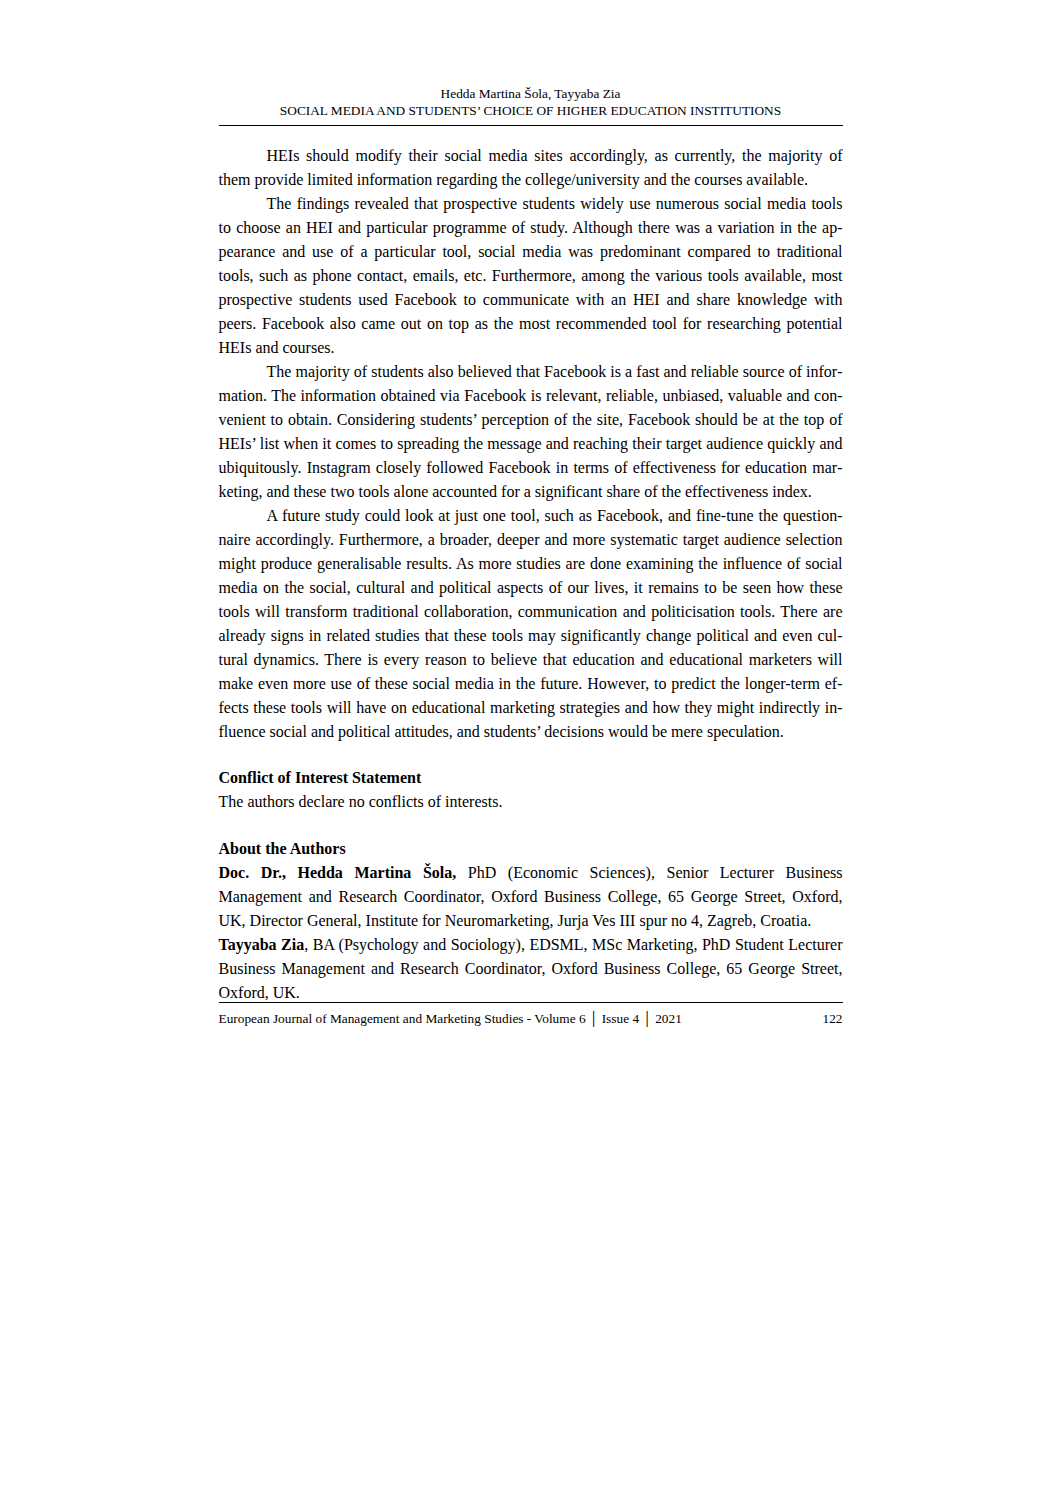Hedda Martina Šola, Tayyaba Zia SOCIAL MEDIA AND STUDENTS’ CHOICE OF HIGHER EDUCATION INSTITUTIONS
HEIs should modify their social media sites accordingly, as currently, the majority of them provide limited information regarding the college/university and the courses available.
The findings revealed that prospective students widely use numerous social media tools to choose an HEI and particular programme of study. Although there was a variation in the appearance and use of a particular tool, social media was predominant compared to traditional tools, such as phone contact, emails, etc. Furthermore, among the various tools available, most prospective students used Facebook to communicate with an HEI and share knowledge with peers. Facebook also came out on top as the most recommended tool for researching potential HEIs and courses.
The majority of students also believed that Facebook is a fast and reliable source of information. The information obtained via Facebook is relevant, reliable, unbiased, valuable and convenient to obtain. Considering students’ perception of the site, Facebook should be at the top of HEIs’ list when it comes to spreading the message and reaching their target audience quickly and ubiquitously. Instagram closely followed Facebook in terms of effectiveness for education marketing, and these two tools alone accounted for a significant share of the effectiveness index.
A future study could look at just one tool, such as Facebook, and fine-tune the questionnaire accordingly. Furthermore, a broader, deeper and more systematic target audience selection might produce generalisable results. As more studies are done examining the influence of social media on the social, cultural and political aspects of our lives, it remains to be seen how these tools will transform traditional collaboration, communication and politicisation tools. There are already signs in related studies that these tools may significantly change political and even cultural dynamics. There is every reason to believe that education and educational marketers will make even more use of these social media in the future. However, to predict the longer-term effects these tools will have on educational marketing strategies and how they might indirectly influence social and political attitudes, and students’ decisions would be mere speculation.
Conflict of Interest Statement
The authors declare no conflicts of interests.
About the Authors
Doc. Dr., Hedda Martina Šola, PhD (Economic Sciences), Senior Lecturer Business Management and Research Coordinator, Oxford Business College, 65 George Street, Oxford, UK, Director General, Institute for Neuromarketing, Jurja Ves III spur no 4, Zagreb, Croatia.
Tayyaba Zia, BA (Psychology and Sociology), EDSML, MSc Marketing, PhD Student Lecturer Business Management and Research Coordinator, Oxford Business College, 65 George Street, Oxford, UK.
European Journal of Management and Marketing Studies - Volume 6 │ Issue 4 │ 2021 122